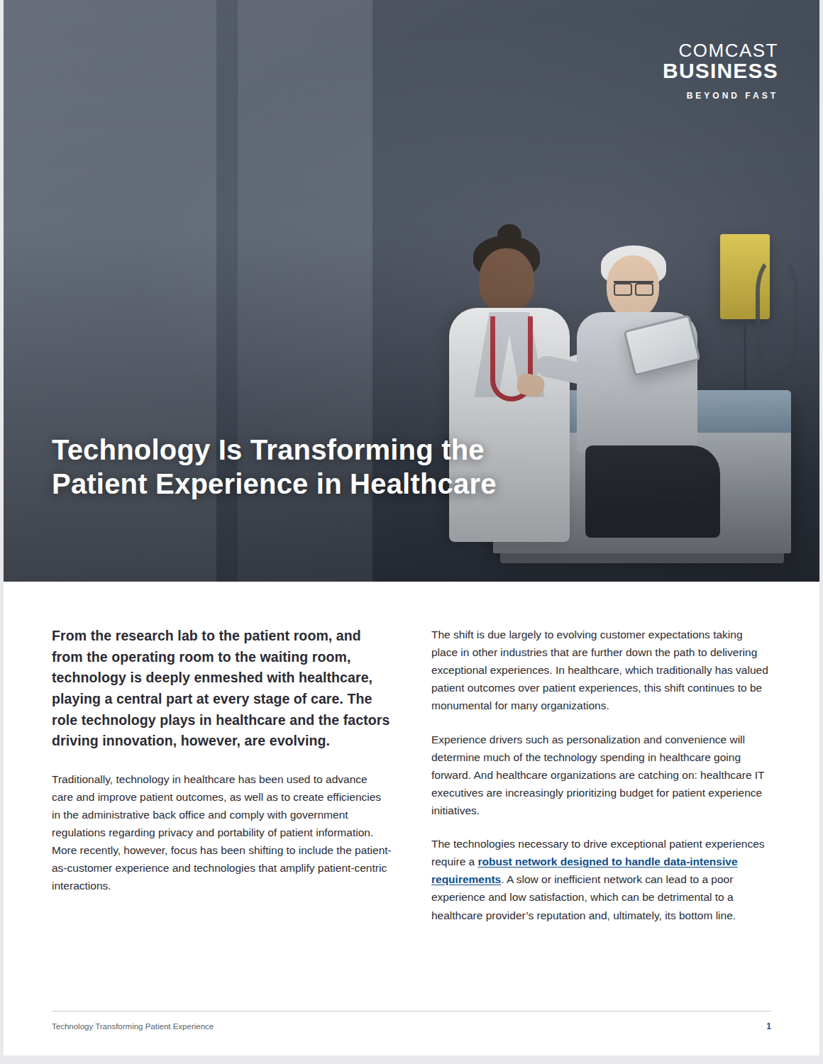COMCAST
BUSINESS
BEYOND FAST
Technology Is Transforming the
Patient Experience in Healthcare
From the research lab to the patient room, and from the operating room to the waiting room, technology is deeply enmeshed with healthcare, playing a central part at every stage of care. The role technology plays in healthcare and the factors driving innovation, however, are evolving.
Traditionally, technology in healthcare has been used to advance care and improve patient outcomes, as well as to create efficiencies in the administrative back office and comply with government regulations regarding privacy and portability of patient information. More recently, however, focus has been shifting to include the patient-as-customer experience and technologies that amplify patient-centric interactions.
The shift is due largely to evolving customer expectations taking place in other industries that are further down the path to delivering exceptional experiences. In healthcare, which traditionally has valued patient outcomes over patient experiences, this shift continues to be monumental for many organizations.
Experience drivers such as personalization and convenience will determine much of the technology spending in healthcare going forward. And healthcare organizations are catching on: healthcare IT executives are increasingly prioritizing budget for patient experience initiatives.
The technologies necessary to drive exceptional patient experiences require a robust network designed to handle data-intensive requirements. A slow or inefficient network can lead to a poor experience and low satisfaction, which can be detrimental to a healthcare provider’s reputation and, ultimately, its bottom line.
Technology Transforming Patient Experience 1